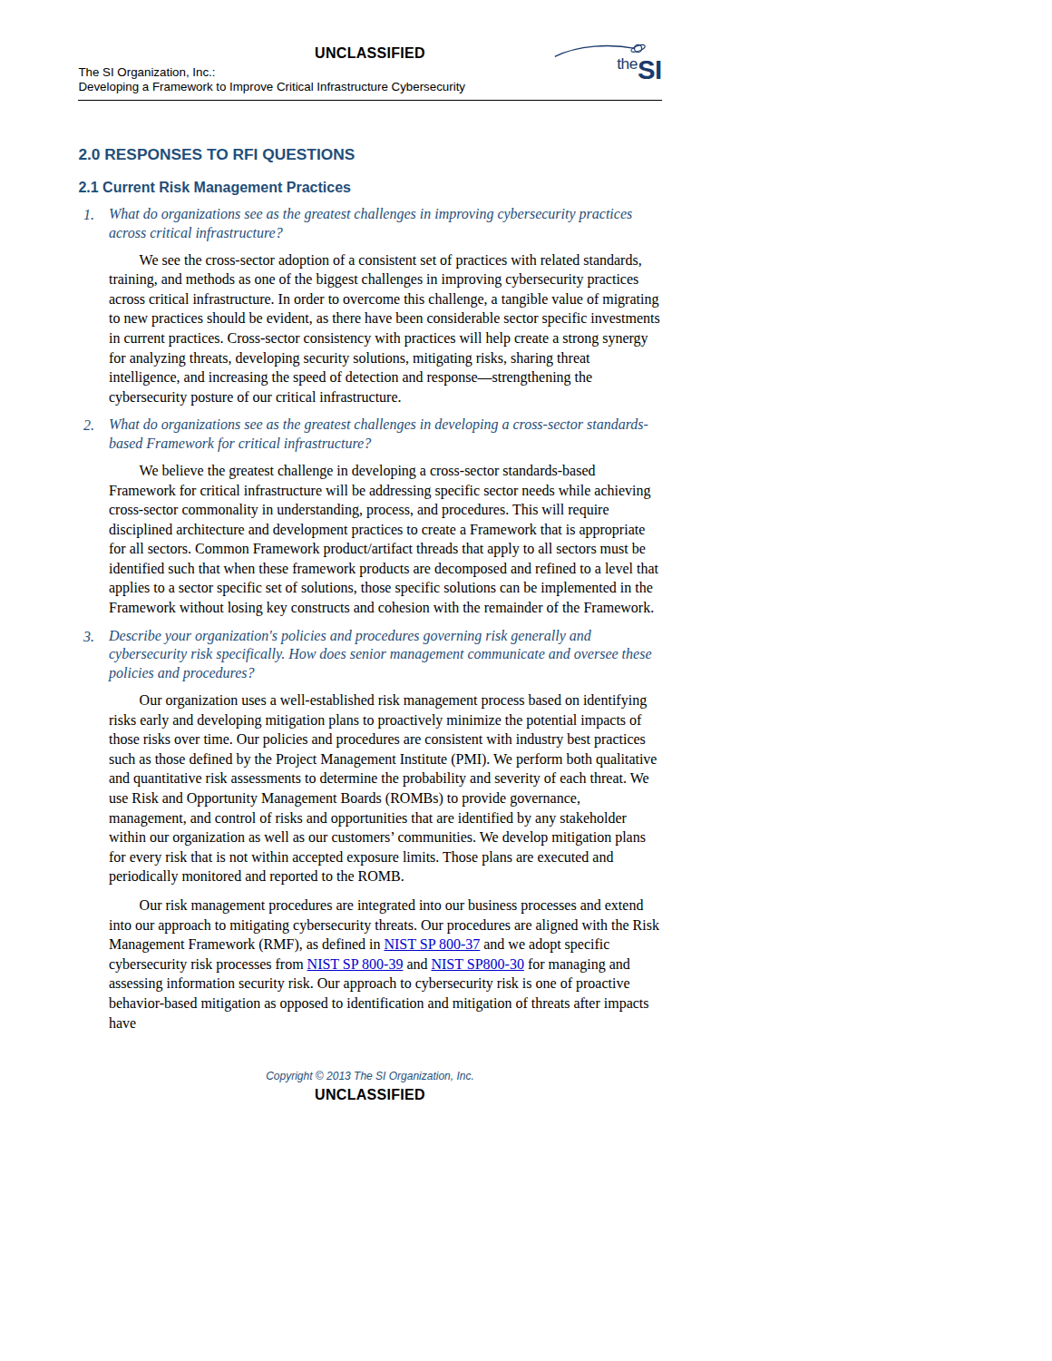UNCLASSIFIED
The SI Organization, Inc.:
Developing a Framework to Improve Critical Infrastructure Cybersecurity
the SI
2.0 RESPONSES TO RFI QUESTIONS
2.1 Current Risk Management Practices
What do organizations see as the greatest challenges in improving cybersecurity practices across critical infrastructure?
We see the cross-sector adoption of a consistent set of practices with related standards, training, and methods as one of the biggest challenges in improving cybersecurity practices across critical infrastructure. In order to overcome this challenge, a tangible value of migrating to new practices should be evident, as there have been considerable sector specific investments in current practices. Cross-sector consistency with practices will help create a strong synergy for analyzing threats, developing security solutions, mitigating risks, sharing threat intelligence, and increasing the speed of detection and response—strengthening the cybersecurity posture of our critical infrastructure.
What do organizations see as the greatest challenges in developing a cross-sector standards-based Framework for critical infrastructure?
We believe the greatest challenge in developing a cross-sector standards-based Framework for critical infrastructure will be addressing specific sector needs while achieving cross-sector commonality in understanding, process, and procedures. This will require disciplined architecture and development practices to create a Framework that is appropriate for all sectors. Common Framework product/artifact threads that apply to all sectors must be identified such that when these framework products are decomposed and refined to a level that applies to a sector specific set of solutions, those specific solutions can be implemented in the Framework without losing key constructs and cohesion with the remainder of the Framework.
Describe your organization's policies and procedures governing risk generally and cybersecurity risk specifically. How does senior management communicate and oversee these policies and procedures?
Our organization uses a well-established risk management process based on identifying risks early and developing mitigation plans to proactively minimize the potential impacts of those risks over time. Our policies and procedures are consistent with industry best practices such as those defined by the Project Management Institute (PMI). We perform both qualitative and quantitative risk assessments to determine the probability and severity of each threat. We use Risk and Opportunity Management Boards (ROMBs) to provide governance, management, and control of risks and opportunities that are identified by any stakeholder within our organization as well as our customers’ communities. We develop mitigation plans for every risk that is not within accepted exposure limits. Those plans are executed and periodically monitored and reported to the ROMB.
Our risk management procedures are integrated into our business processes and extend into our approach to mitigating cybersecurity threats. Our procedures are aligned with the Risk Management Framework (RMF), as defined in NIST SP 800-37 and we adopt specific cybersecurity risk processes from NIST SP 800-39 and NIST SP800-30 for managing and assessing information security risk. Our approach to cybersecurity risk is one of proactive behavior-based mitigation as opposed to identification and mitigation of threats after impacts have
Copyright © 2013 The SI Organization, Inc.
UNCLASSIFIED